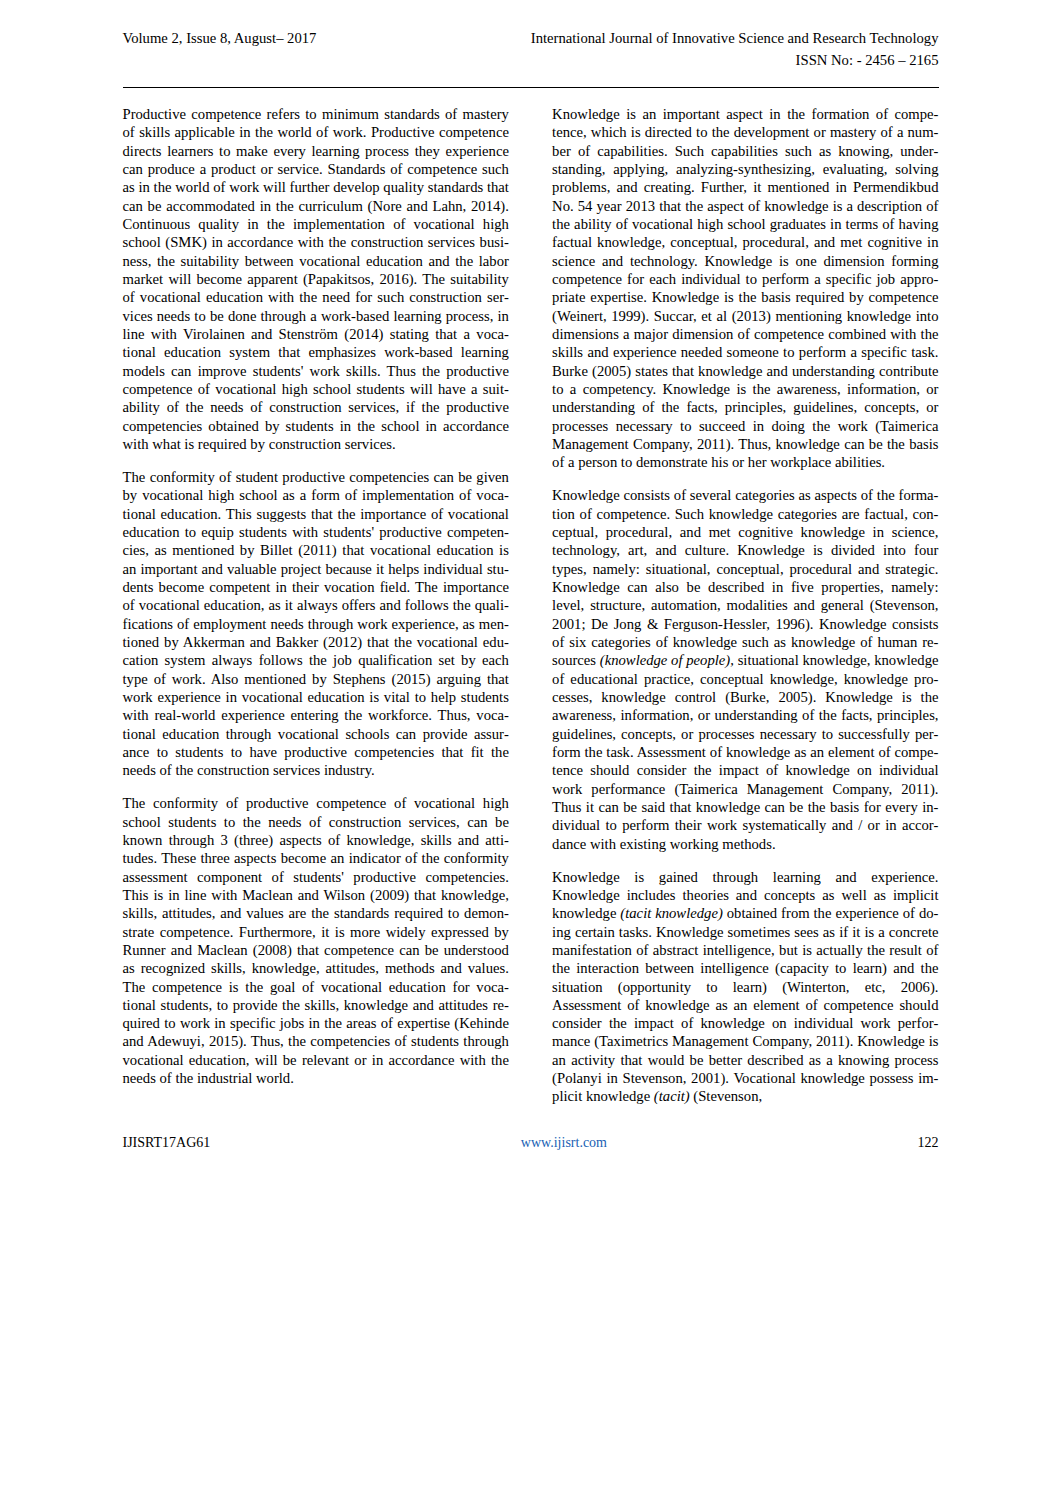Volume 2, Issue 8, August– 2017
International Journal of Innovative Science and Research Technology
ISSN No: - 2456 – 2165
Productive competence refers to minimum standards of mastery of skills applicable in the world of work. Productive competence directs learners to make every learning process they experience can produce a product or service. Standards of competence such as in the world of work will further develop quality standards that can be accommodated in the curriculum (Nore and Lahn, 2014). Continuous quality in the implementation of vocational high school (SMK) in accordance with the construction services business, the suitability between vocational education and the labor market will become apparent (Papakitsos, 2016). The suitability of vocational education with the need for such construction services needs to be done through a work-based learning process, in line with Virolainen and Stenström (2014) stating that a vocational education system that emphasizes work-based learning models can improve students' work skills. Thus the productive competence of vocational high school students will have a suitability of the needs of construction services, if the productive competencies obtained by students in the school in accordance with what is required by construction services.
The conformity of student productive competencies can be given by vocational high school as a form of implementation of vocational education. This suggests that the importance of vocational education to equip students with students' productive competencies, as mentioned by Billet (2011) that vocational education is an important and valuable project because it helps individual students become competent in their vocation field. The importance of vocational education, as it always offers and follows the qualifications of employment needs through work experience, as mentioned by Akkerman and Bakker (2012) that the vocational education system always follows the job qualification set by each type of work. Also mentioned by Stephens (2015) arguing that work experience in vocational education is vital to help students with real-world experience entering the workforce. Thus, vocational education through vocational schools can provide assurance to students to have productive competencies that fit the needs of the construction services industry.
The conformity of productive competence of vocational high school students to the needs of construction services, can be known through 3 (three) aspects of knowledge, skills and attitudes. These three aspects become an indicator of the conformity assessment component of students' productive competencies. This is in line with Maclean and Wilson (2009) that knowledge, skills, attitudes, and values are the standards required to demonstrate competence. Furthermore, it is more widely expressed by Runner and Maclean (2008) that competence can be understood as recognized skills, knowledge, attitudes, methods and values. The competence is the goal of vocational education for vocational students, to provide the skills, knowledge and attitudes required to work in specific jobs in the areas of expertise (Kehinde and Adewuyi, 2015). Thus, the competencies of students through vocational education, will be relevant or in accordance with the needs of the industrial world.
Knowledge is an important aspect in the formation of competence, which is directed to the development or mastery of a number of capabilities. Such capabilities such as knowing, understanding, applying, analyzing-synthesizing, evaluating, solving problems, and creating. Further, it mentioned in Permendikbud No. 54 year 2013 that the aspect of knowledge is a description of the ability of vocational high school graduates in terms of having factual knowledge, conceptual, procedural, and met cognitive in science and technology. Knowledge is one dimension forming competence for each individual to perform a specific job appropriate expertise. Knowledge is the basis required by competence (Weinert, 1999). Succar, et al (2013) mentioning knowledge into dimensions a major dimension of competence combined with the skills and experience needed someone to perform a specific task. Burke (2005) states that knowledge and understanding contribute to a competency. Knowledge is the awareness, information, or understanding of the facts, principles, guidelines, concepts, or processes necessary to succeed in doing the work (Taimerica Management Company, 2011). Thus, knowledge can be the basis of a person to demonstrate his or her workplace abilities.
Knowledge consists of several categories as aspects of the formation of competence. Such knowledge categories are factual, conceptual, procedural, and met cognitive knowledge in science, technology, art, and culture. Knowledge is divided into four types, namely: situational, conceptual, procedural and strategic. Knowledge can also be described in five properties, namely: level, structure, automation, modalities and general (Stevenson, 2001; De Jong & Ferguson-Hessler, 1996). Knowledge consists of six categories of knowledge such as knowledge of human resources (knowledge of people), situational knowledge, knowledge of educational practice, conceptual knowledge, knowledge processes, knowledge control (Burke, 2005). Knowledge is the awareness, information, or understanding of the facts, principles, guidelines, concepts, or processes necessary to successfully perform the task. Assessment of knowledge as an element of competence should consider the impact of knowledge on individual work performance (Taimerica Management Company, 2011). Thus it can be said that knowledge can be the basis for every individual to perform their work systematically and / or in accordance with existing working methods.
Knowledge is gained through learning and experience. Knowledge includes theories and concepts as well as implicit knowledge (tacit knowledge) obtained from the experience of doing certain tasks. Knowledge sometimes sees as if it is a concrete manifestation of abstract intelligence, but is actually the result of the interaction between intelligence (capacity to learn) and the situation (opportunity to learn) (Winterton, etc, 2006). Assessment of knowledge as an element of competence should consider the impact of knowledge on individual work performance (Taximetrics Management Company, 2011). Knowledge is an activity that would be better described as a knowing process (Polanyi in Stevenson, 2001). Vocational knowledge possess implicit knowledge (tacit) (Stevenson,
IJISRT17AG61
www.ijisrt.com
122